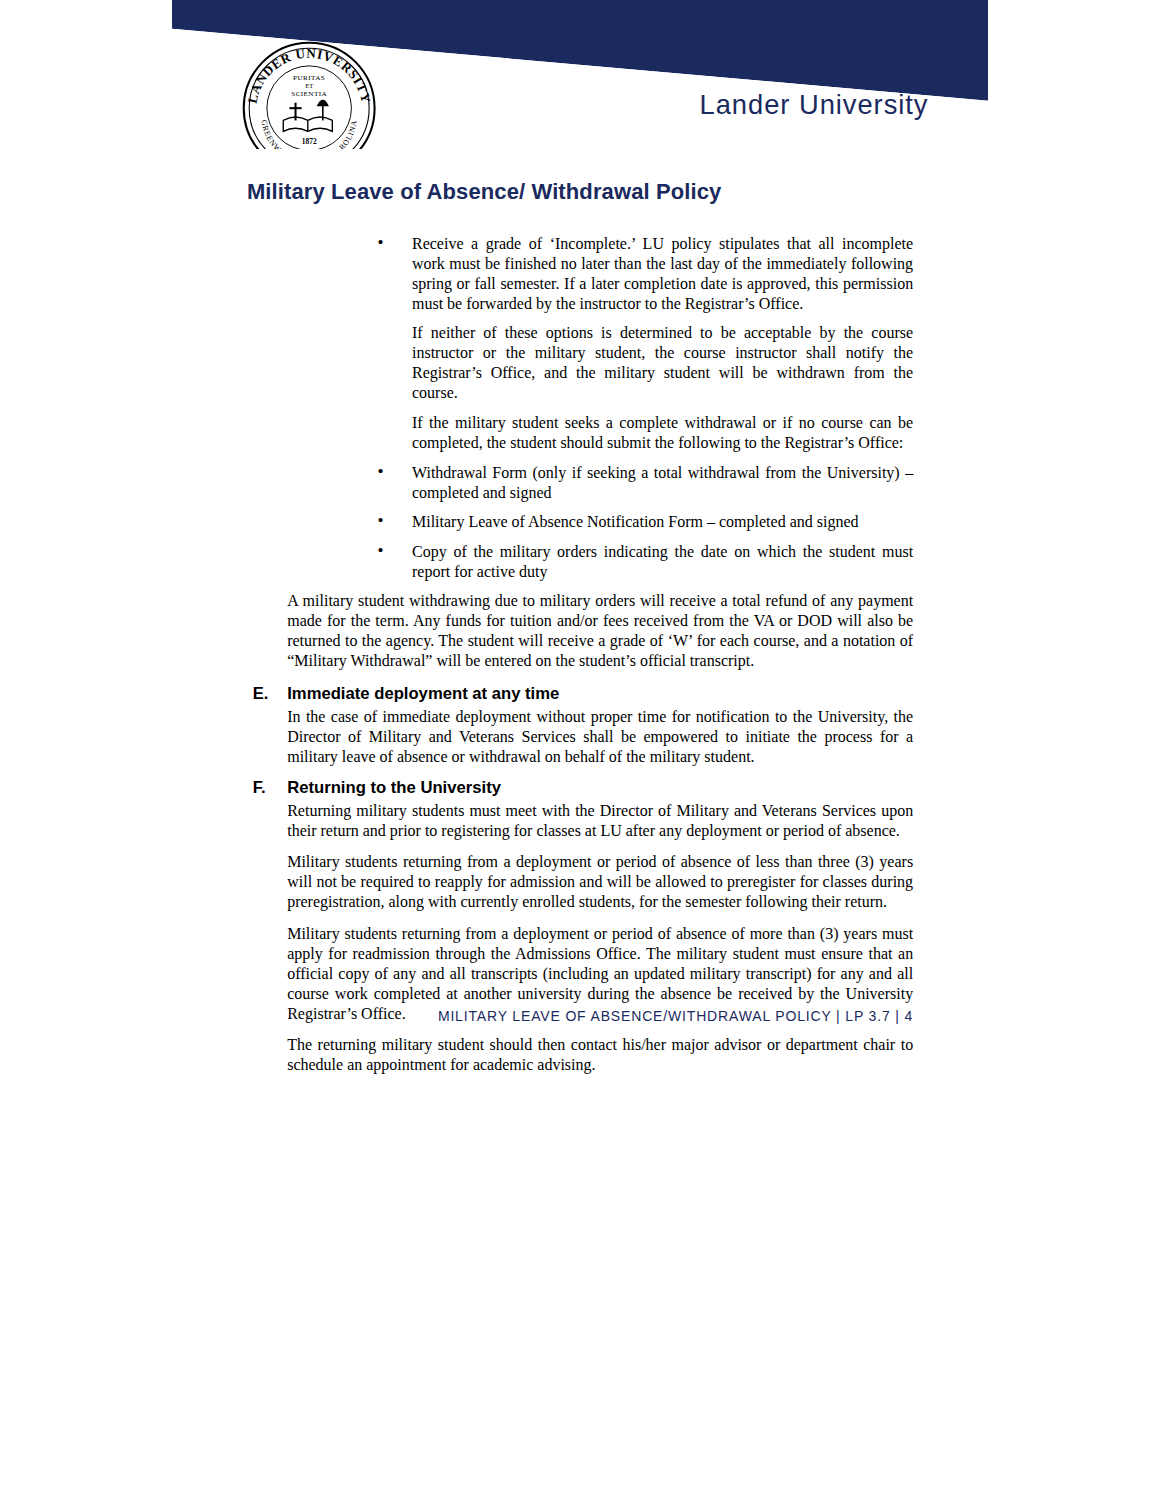LANDER UNIVERSITY GREENWOOD, SOUTH CAROLINA PURITAS ET SCIENTIA 1872
Lander University
Military Leave of Absence/ Withdrawal Policy
Receive a grade of ‘Incomplete.’ LU policy stipulates that all incomplete work must be finished no later than the last day of the immediately following spring or fall semester. If a later completion date is approved, this permission must be forwarded by the instructor to the Registrar’s Office.
If neither of these options is determined to be acceptable by the course instructor or the military student, the course instructor shall notify the Registrar’s Office, and the military student will be withdrawn from the course.
If the military student seeks a complete withdrawal or if no course can be completed, the student should submit the following to the Registrar’s Office:
Withdrawal Form (only if seeking a total withdrawal from the University) – completed and signed
Military Leave of Absence Notification Form – completed and signed
Copy of the military orders indicating the date on which the student must report for active duty
A military student withdrawing due to military orders will receive a total refund of any payment made for the term. Any funds for tuition and/or fees received from the VA or DOD will also be returned to the agency. The student will receive a grade of ‘W’ for each course, and a notation of “Military Withdrawal” will be entered on the student’s official transcript.
E. Immediate deployment at any time
In the case of immediate deployment without proper time for notification to the University, the Director of Military and Veterans Services shall be empowered to initiate the process for a military leave of absence or withdrawal on behalf of the military student.
F. Returning to the University
Returning military students must meet with the Director of Military and Veterans Services upon their return and prior to registering for classes at LU after any deployment or period of absence.
Military students returning from a deployment or period of absence of less than three (3) years will not be required to reapply for admission and will be allowed to preregister for classes during preregistration, along with currently enrolled students, for the semester following their return.
Military students returning from a deployment or period of absence of more than (3) years must apply for readmission through the Admissions Office. The military student must ensure that an official copy of any and all transcripts (including an updated military transcript) for any and all course work completed at another university during the absence be received by the University Registrar’s Office.
The returning military student should then contact his/her major advisor or department chair to schedule an appointment for academic advising.
MILITARY LEAVE OF ABSENCE/WITHDRAWAL POLICY | LP 3.7 | 4